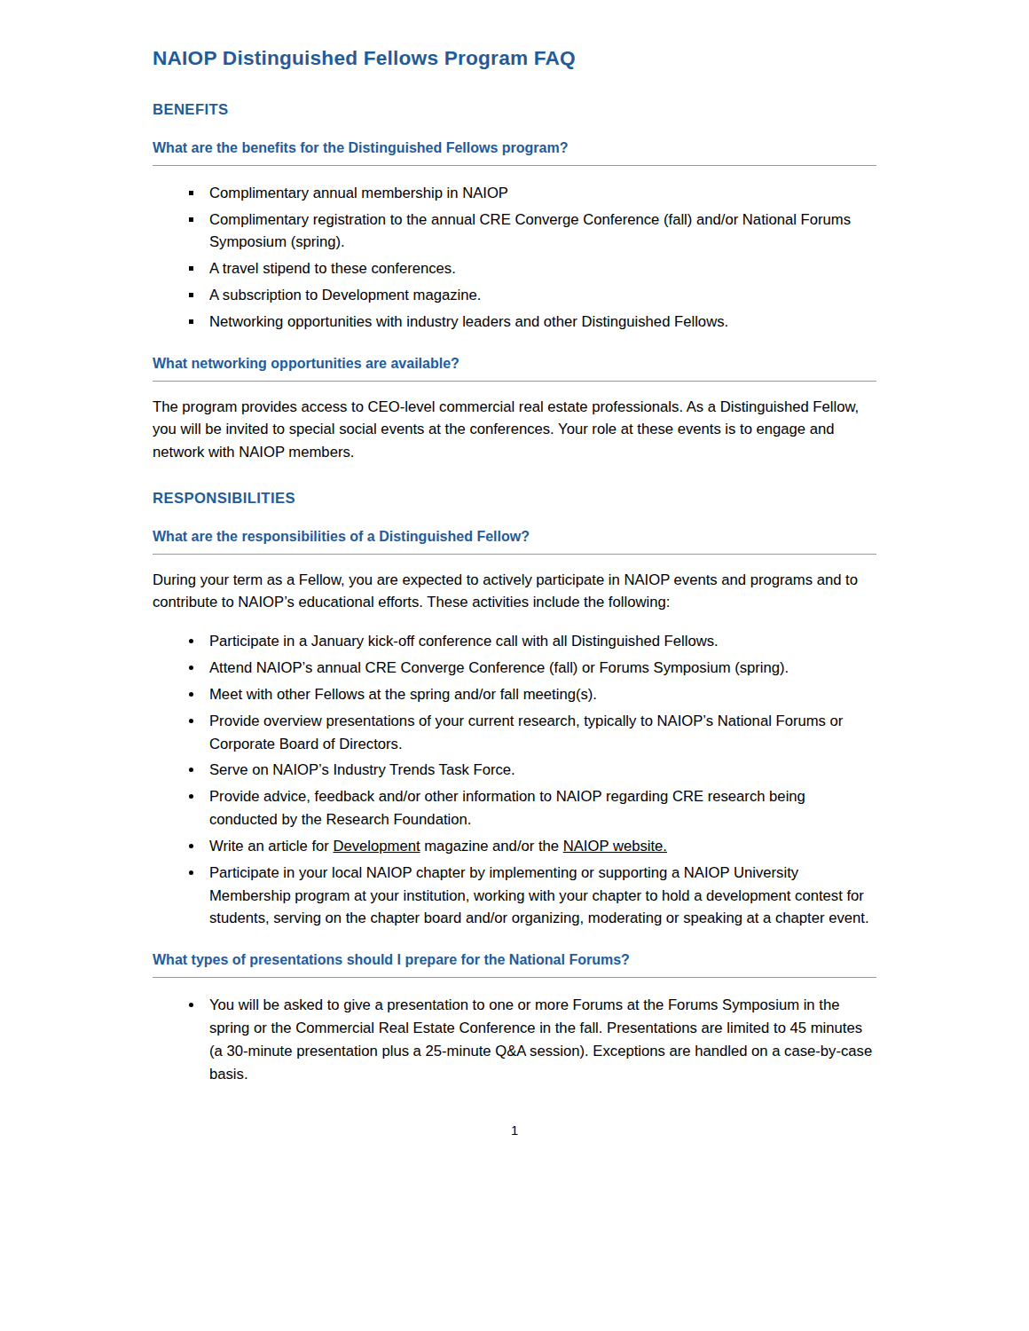NAIOP Distinguished Fellows Program FAQ
BENEFITS
What are the benefits for the Distinguished Fellows program?
Complimentary annual membership in NAIOP
Complimentary registration to the annual CRE Converge Conference (fall) and/or National Forums Symposium (spring).
A travel stipend to these conferences.
A subscription to Development magazine.
Networking opportunities with industry leaders and other Distinguished Fellows.
What networking opportunities are available?
The program provides access to CEO-level commercial real estate professionals. As a Distinguished Fellow, you will be invited to special social events at the conferences. Your role at these events is to engage and network with NAIOP members.
RESPONSIBILITIES
What are the responsibilities of a Distinguished Fellow?
During your term as a Fellow, you are expected to actively participate in NAIOP events and programs and to contribute to NAIOP’s educational efforts. These activities include the following:
Participate in a January kick-off conference call with all Distinguished Fellows.
Attend NAIOP’s annual CRE Converge Conference (fall) or Forums Symposium (spring).
Meet with other Fellows at the spring and/or fall meeting(s).
Provide overview presentations of your current research, typically to NAIOP’s National Forums or Corporate Board of Directors.
Serve on NAIOP’s Industry Trends Task Force.
Provide advice, feedback and/or other information to NAIOP regarding CRE research being conducted by the Research Foundation.
Write an article for Development magazine and/or the NAIOP website.
Participate in your local NAIOP chapter by implementing or supporting a NAIOP University Membership program at your institution, working with your chapter to hold a development contest for students, serving on the chapter board and/or organizing, moderating or speaking at a chapter event.
What types of presentations should I prepare for the National Forums?
You will be asked to give a presentation to one or more Forums at the Forums Symposium in the spring or the Commercial Real Estate Conference in the fall. Presentations are limited to 45 minutes (a 30-minute presentation plus a 25-minute Q&A session). Exceptions are handled on a case-by-case basis.
1